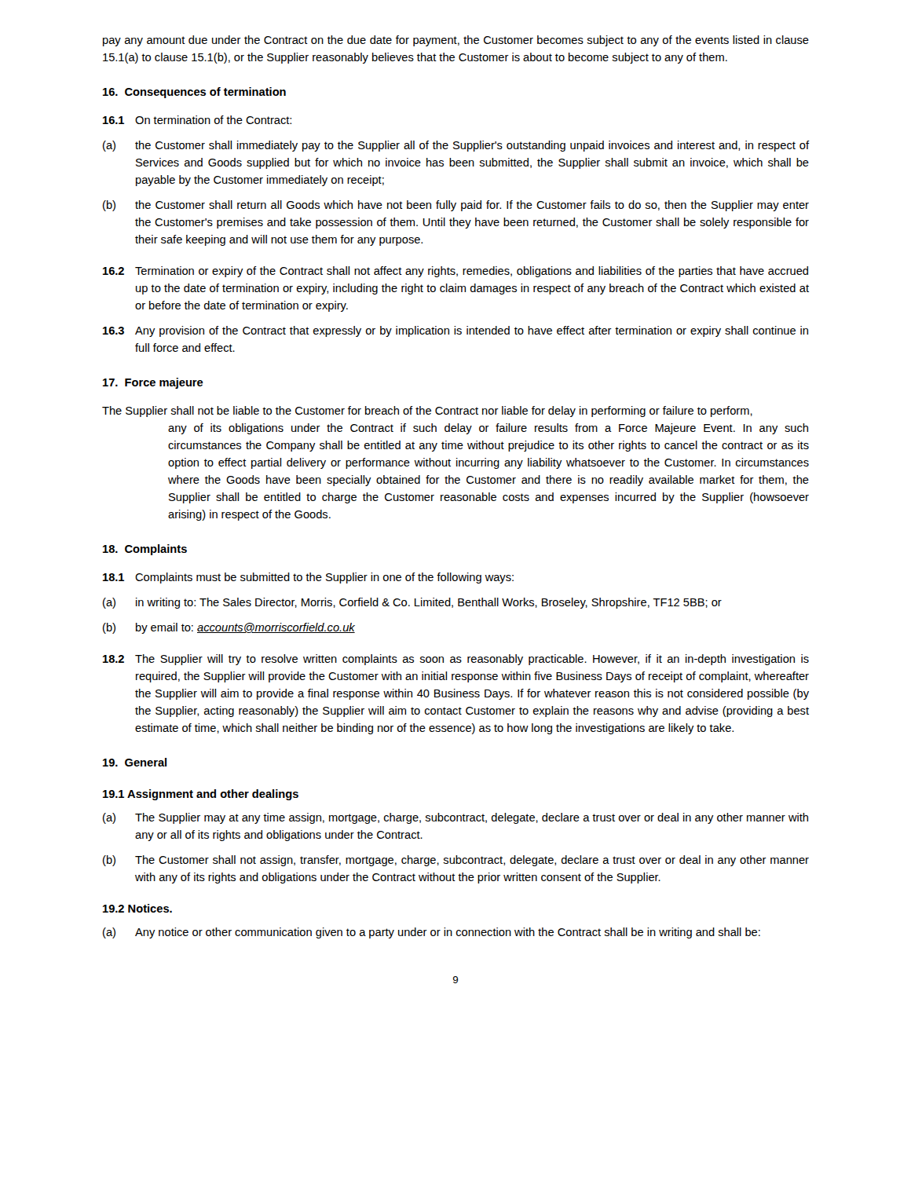pay any amount due under the Contract on the due date for payment, the Customer becomes subject to any of the events listed in clause 15.1(a) to clause 15.1(b), or the Supplier reasonably believes that the Customer is about to become subject to any of them.
16. Consequences of termination
16.1
On termination of the Contract:
(a)
the Customer shall immediately pay to the Supplier all of the Supplier's outstanding unpaid invoices and interest and, in respect of Services and Goods supplied but for which no invoice has been submitted, the Supplier shall submit an invoice, which shall be payable by the Customer immediately on receipt;
(b)
the Customer shall return all Goods which have not been fully paid for. If the Customer fails to do so, then the Supplier may enter the Customer's premises and take possession of them. Until they have been returned, the Customer shall be solely responsible for their safe keeping and will not use them for any purpose.
16.2
Termination or expiry of the Contract shall not affect any rights, remedies, obligations and liabilities of the parties that have accrued up to the date of termination or expiry, including the right to claim damages in respect of any breach of the Contract which existed at or before the date of termination or expiry.
16.3
Any provision of the Contract that expressly or by implication is intended to have effect after termination or expiry shall continue in full force and effect.
17. Force majeure
The Supplier shall not be liable to the Customer for breach of the Contract nor liable for delay in performing or failure to perform, any of its obligations under the Contract if such delay or failure results from a Force Majeure Event. In any such circumstances the Company shall be entitled at any time without prejudice to its other rights to cancel the contract or as its option to effect partial delivery or performance without incurring any liability whatsoever to the Customer. In circumstances where the Goods have been specially obtained for the Customer and there is no readily available market for them, the Supplier shall be entitled to charge the Customer reasonable costs and expenses incurred by the Supplier (howsoever arising) in respect of the Goods.
18. Complaints
18.1
Complaints must be submitted to the Supplier in one of the following ways:
(a)
in writing to: The Sales Director, Morris, Corfield & Co. Limited, Benthall Works, Broseley, Shropshire, TF12 5BB; or
(b)
by email to: accounts@morriscorfield.co.uk
18.2
The Supplier will try to resolve written complaints as soon as reasonably practicable. However, if it an in-depth investigation is required, the Supplier will provide the Customer with an initial response within five Business Days of receipt of complaint, whereafter the Supplier will aim to provide a final response within 40 Business Days. If for whatever reason this is not considered possible (by the Supplier, acting reasonably) the Supplier will aim to contact Customer to explain the reasons why and advise (providing a best estimate of time, which shall neither be binding nor of the essence) as to how long the investigations are likely to take.
19. General
19.1 Assignment and other dealings
(a)
The Supplier may at any time assign, mortgage, charge, subcontract, delegate, declare a trust over or deal in any other manner with any or all of its rights and obligations under the Contract.
(b)
The Customer shall not assign, transfer, mortgage, charge, subcontract, delegate, declare a trust over or deal in any other manner with any of its rights and obligations under the Contract without the prior written consent of the Supplier.
19.2 Notices.
(a)
Any notice or other communication given to a party under or in connection with the Contract shall be in writing and shall be:
9